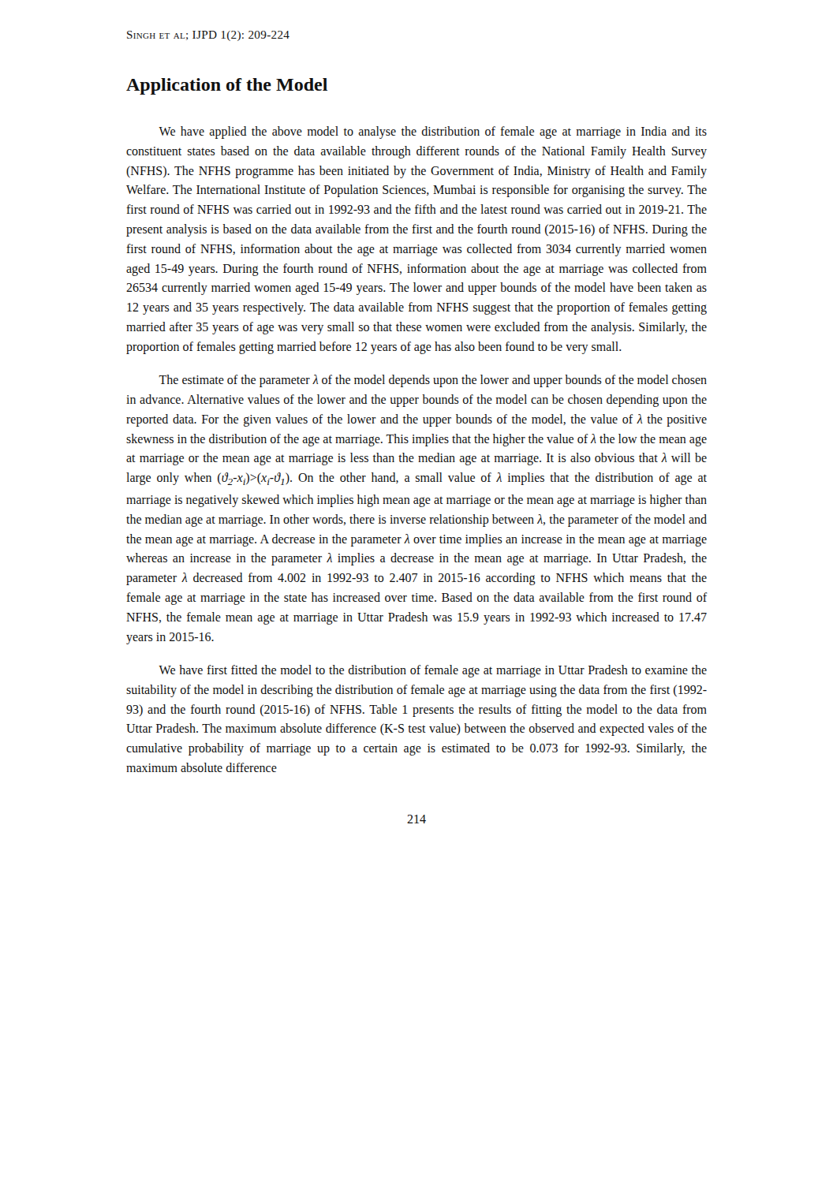Singh et al; IJPD 1(2): 209-224
Application of the Model
We have applied the above model to analyse the distribution of female age at marriage in India and its constituent states based on the data available through different rounds of the National Family Health Survey (NFHS). The NFHS programme has been initiated by the Government of India, Ministry of Health and Family Welfare. The International Institute of Population Sciences, Mumbai is responsible for organising the survey. The first round of NFHS was carried out in 1992-93 and the fifth and the latest round was carried out in 2019-21. The present analysis is based on the data available from the first and the fourth round (2015-16) of NFHS. During the first round of NFHS, information about the age at marriage was collected from 3034 currently married women aged 15-49 years. During the fourth round of NFHS, information about the age at marriage was collected from 26534 currently married women aged 15-49 years. The lower and upper bounds of the model have been taken as 12 years and 35 years respectively. The data available from NFHS suggest that the proportion of females getting married after 35 years of age was very small so that these women were excluded from the analysis. Similarly, the proportion of females getting married before 12 years of age has also been found to be very small.
The estimate of the parameter λ of the model depends upon the lower and upper bounds of the model chosen in advance. Alternative values of the lower and the upper bounds of the model can be chosen depending upon the reported data. For the given values of the lower and the upper bounds of the model, the value of λ the positive skewness in the distribution of the age at marriage. This implies that the higher the value of λ the low the mean age at marriage or the mean age at marriage is less than the median age at marriage. It is also obvious that λ will be large only when (ϑ2-xi)>(xi-ϑ1). On the other hand, a small value of λ implies that the distribution of age at marriage is negatively skewed which implies high mean age at marriage or the mean age at marriage is higher than the median age at marriage. In other words, there is inverse relationship between λ, the parameter of the model and the mean age at marriage. A decrease in the parameter λ over time implies an increase in the mean age at marriage whereas an increase in the parameter λ implies a decrease in the mean age at marriage. In Uttar Pradesh, the parameter λ decreased from 4.002 in 1992-93 to 2.407 in 2015-16 according to NFHS which means that the female age at marriage in the state has increased over time. Based on the data available from the first round of NFHS, the female mean age at marriage in Uttar Pradesh was 15.9 years in 1992-93 which increased to 17.47 years in 2015-16.
We have first fitted the model to the distribution of female age at marriage in Uttar Pradesh to examine the suitability of the model in describing the distribution of female age at marriage using the data from the first (1992-93) and the fourth round (2015-16) of NFHS. Table 1 presents the results of fitting the model to the data from Uttar Pradesh. The maximum absolute difference (K-S test value) between the observed and expected vales of the cumulative probability of marriage up to a certain age is estimated to be 0.073 for 1992-93. Similarly, the maximum absolute difference
214